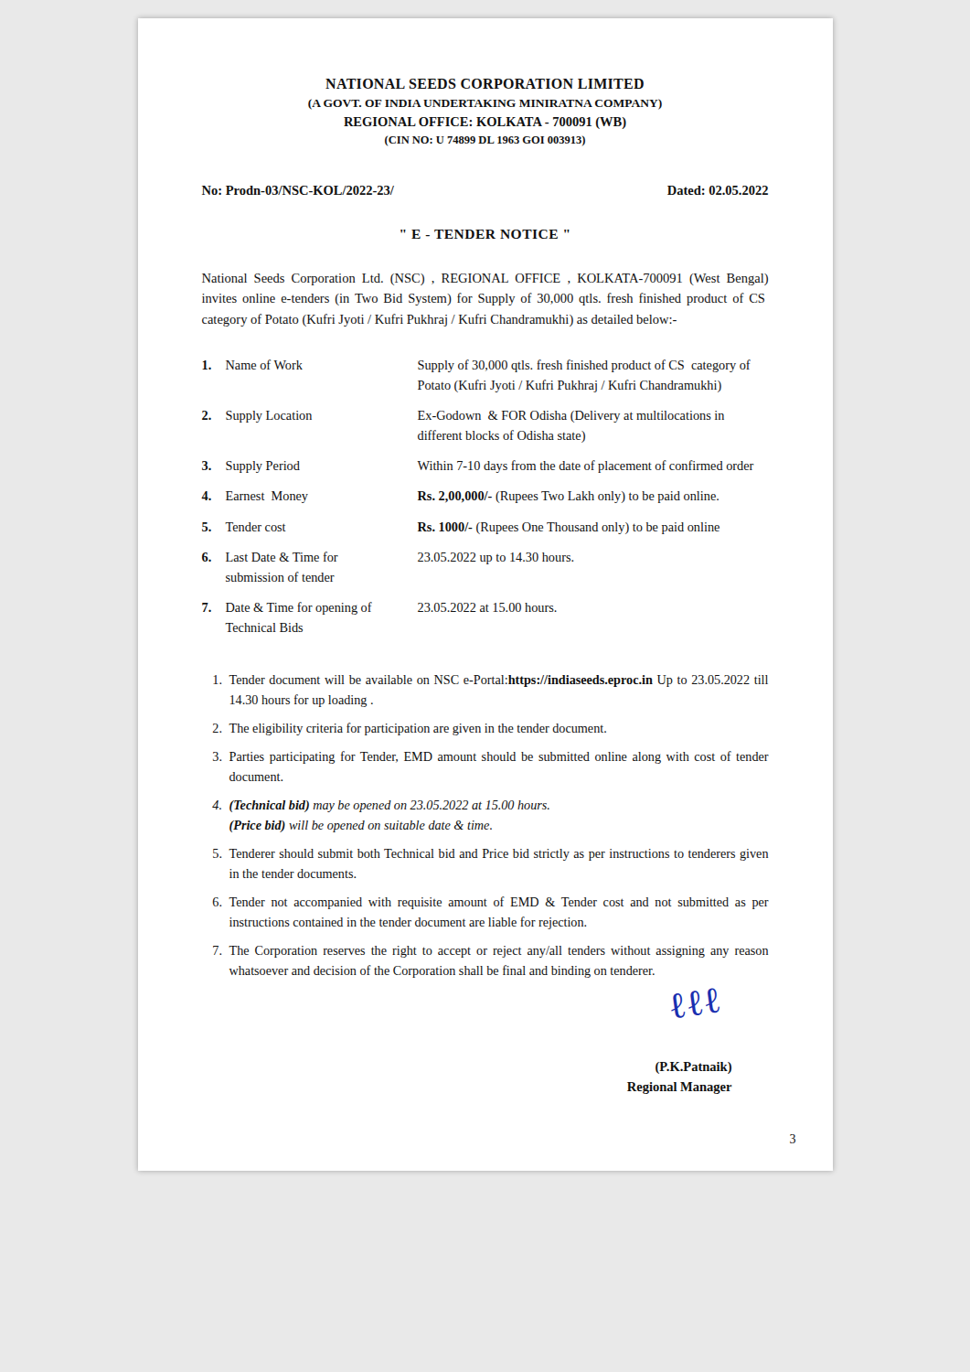NATIONAL SEEDS CORPORATION LIMITED
(A GOVT. OF INDIA UNDERTAKING MINIRATNA COMPANY)
REGIONAL OFFICE: KOLKATA - 700091 (WB)
(CIN NO: U 74899 DL 1963 GOI 003913)
No: Prodn-03/NSC-KOL/2022-23/ Dated: 02.05.2022
" E - TENDER NOTICE "
National Seeds Corporation Ltd. (NSC) , REGIONAL OFFICE , KOLKATA-700091 (West Bengal) invites online e-tenders (in Two Bid System) for Supply of 30,000 qtls. fresh finished product of CS category of Potato (Kufri Jyoti / Kufri Pukhraj / Kufri Chandramukhi) as detailed below:-
| 1. | Name of Work | Supply of 30,000 qtls. fresh finished product of CS category of Potato (Kufri Jyoti / Kufri Pukhraj / Kufri Chandramukhi) |
| 2. | Supply Location | Ex-Godown & FOR Odisha (Delivery at multilocations in different blocks of Odisha state) |
| 3. | Supply Period | Within 7-10 days from the date of placement of confirmed order |
| 4. | Earnest Money | Rs. 2,00,000/- (Rupees Two Lakh only) to be paid online. |
| 5. | Tender cost | Rs. 1000/- (Rupees One Thousand only) to be paid online |
| 6. | Last Date & Time for submission of tender | 23.05.2022 up to 14.30 hours. |
| 7. | Date & Time for opening of Technical Bids | 23.05.2022 at 15.00 hours. |
Tender document will be available on NSC e-Portal:https://indiaseeds.eproc.in Up to 23.05.2022 till 14.30 hours for up loading .
The eligibility criteria for participation are given in the tender document.
Parties participating for Tender, EMD amount should be submitted online along with cost of tender document.
(Technical bid) may be opened on 23.05.2022 at 15.00 hours.
(Price bid) will be opened on suitable date & time.
Tenderer should submit both Technical bid and Price bid strictly as per instructions to tenderers given in the tender documents.
Tender not accompanied with requisite amount of EMD & Tender cost and not submitted as per instructions contained in the tender document are liable for rejection.
The Corporation reserves the right to accept or reject any/all tenders without assigning any reason whatsoever and decision of the Corporation shall be final and binding on tenderer.
ℓℓℓ (P.K.Patnaik)
Regional Manager
3